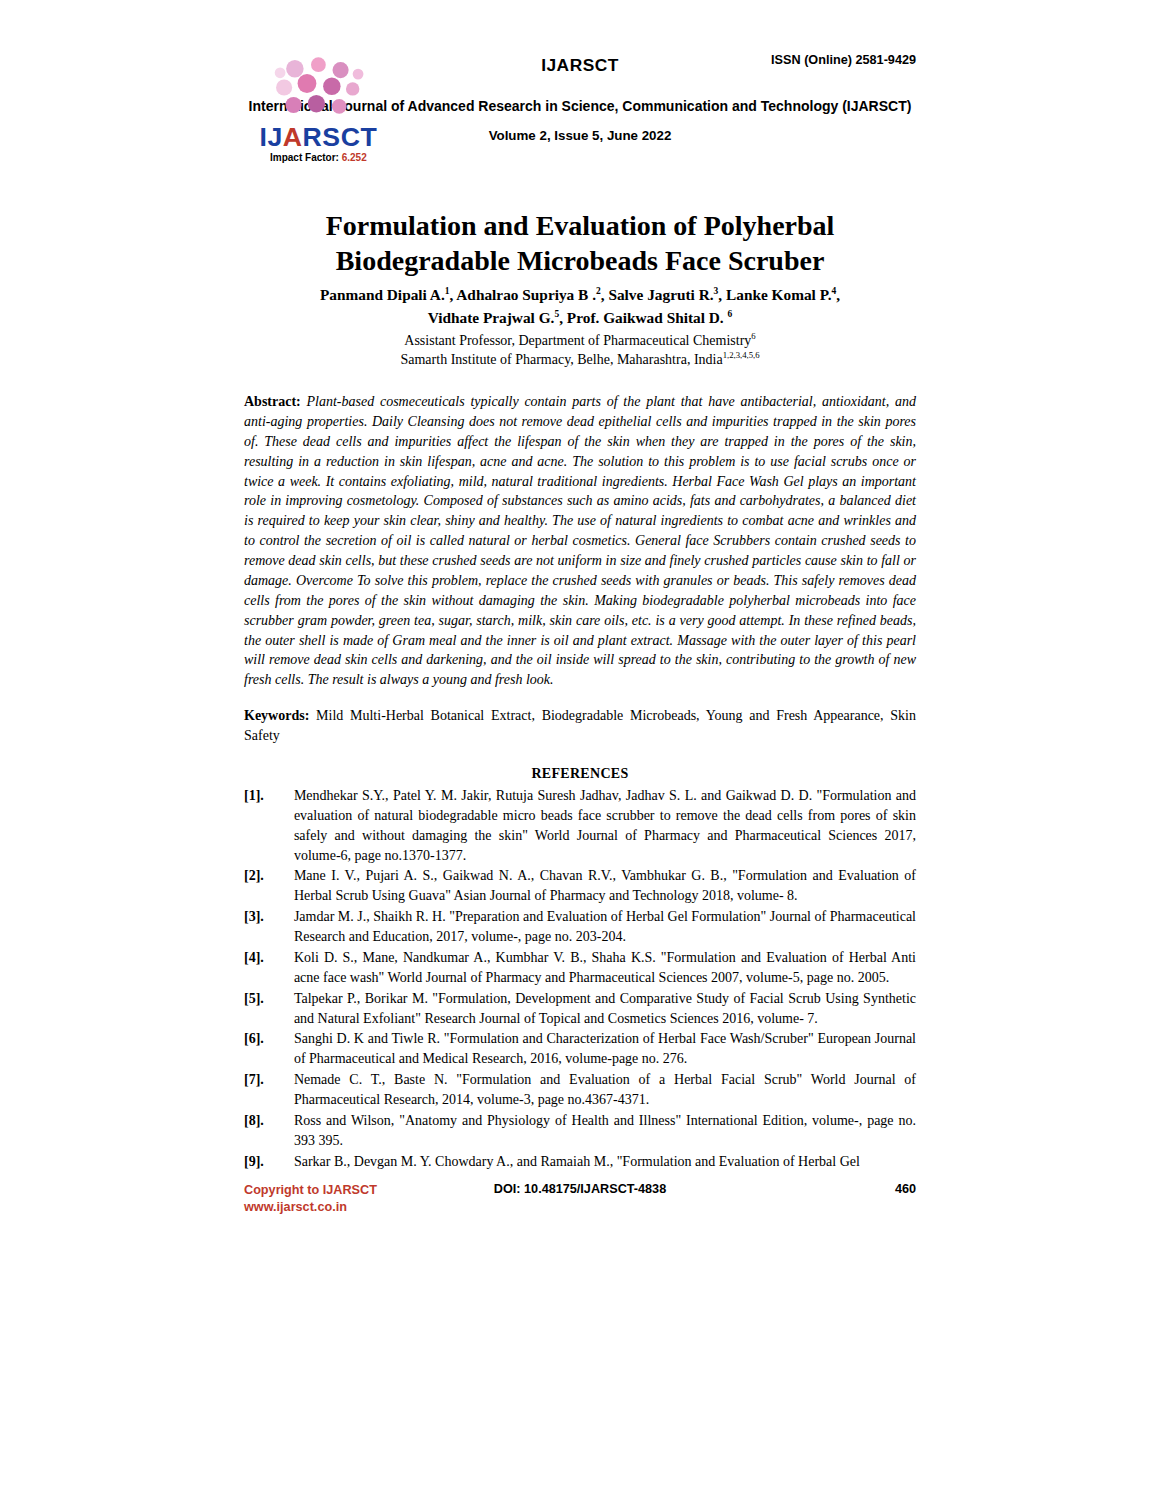IJARSCT
Impact Factor: 6.252
ISSN (Online) 2581-9429
IJARSCT
International Journal of Advanced Research in Science, Communication and Technology (IJARSCT)
Volume 2, Issue 5, June 2022
Formulation and Evaluation of Polyherbal
Biodegradable Microbeads Face Scruber
Panmand Dipali A.1, Adhalrao Supriya B .2, Salve Jagruti R.3, Lanke Komal P.4,
Vidhate Prajwal G.5, Prof. Gaikwad Shital D. 6
Assistant Professor, Department of Pharmaceutical Chemistry6
Samarth Institute of Pharmacy, Belhe, Maharashtra, India1,2,3,4,5,6
Abstract: Plant-based cosmeceuticals typically contain parts of the plant that have antibacterial, antioxidant, and anti-aging properties. Daily Cleansing does not remove dead epithelial cells and impurities trapped in the skin pores of. These dead cells and impurities affect the lifespan of the skin when they are trapped in the pores of the skin, resulting in a reduction in skin lifespan, acne and acne. The solution to this problem is to use facial scrubs once or twice a week. It contains exfoliating, mild, natural traditional ingredients. Herbal Face Wash Gel plays an important role in improving cosmetology. Composed of substances such as amino acids, fats and carbohydrates, a balanced diet is required to keep your skin clear, shiny and healthy. The use of natural ingredients to combat acne and wrinkles and to control the secretion of oil is called natural or herbal cosmetics. General face Scrubbers contain crushed seeds to remove dead skin cells, but these crushed seeds are not uniform in size and finely crushed particles cause skin to fall or damage. Overcome To solve this problem, replace the crushed seeds with granules or beads. This safely removes dead cells from the pores of the skin without damaging the skin. Making biodegradable polyherbal microbeads into face scrubber gram powder, green tea, sugar, starch, milk, skin care oils, etc. is a very good attempt. In these refined beads, the outer shell is made of Gram meal and the inner is oil and plant extract. Massage with the outer layer of this pearl will remove dead skin cells and darkening, and the oil inside will spread to the skin, contributing to the growth of new fresh cells. The result is always a young and fresh look.
Keywords: Mild Multi-Herbal Botanical Extract, Biodegradable Microbeads, Young and Fresh Appearance, Skin Safety
REFERENCES
[1]. Mendhekar S.Y., Patel Y. M. Jakir, Rutuja Suresh Jadhav, Jadhav S. L. and Gaikwad D. D. "Formulation and evaluation of natural biodegradable micro beads face scrubber to remove the dead cells from pores of skin safely and without damaging the skin" World Journal of Pharmacy and Pharmaceutical Sciences 2017, volume-6, page no.1370-1377.
[2]. Mane I. V., Pujari A. S., Gaikwad N. A., Chavan R.V., Vambhukar G. B., "Formulation and Evaluation of Herbal Scrub Using Guava" Asian Journal of Pharmacy and Technology 2018, volume- 8.
[3]. Jamdar M. J., Shaikh R. H. "Preparation and Evaluation of Herbal Gel Formulation" Journal of Pharmaceutical Research and Education, 2017, volume-, page no. 203-204.
[4]. Koli D. S., Mane, Nandkumar A., Kumbhar V. B., Shaha K.S. "Formulation and Evaluation of Herbal Anti acne face wash" World Journal of Pharmacy and Pharmaceutical Sciences 2007, volume-5, page no. 2005.
[5]. Talpekar P., Borikar M. "Formulation, Development and Comparative Study of Facial Scrub Using Synthetic and Natural Exfoliant" Research Journal of Topical and Cosmetics Sciences 2016, volume- 7.
[6]. Sanghi D. K and Tiwle R. "Formulation and Characterization of Herbal Face Wash/Scruber" European Journal of Pharmaceutical and Medical Research, 2016, volume-page no. 276.
[7]. Nemade C. T., Baste N. "Formulation and Evaluation of a Herbal Facial Scrub" World Journal of Pharmaceutical Research, 2014, volume-3, page no.4367-4371.
[8]. Ross and Wilson, "Anatomy and Physiology of Health and Illness" International Edition, volume-, page no. 393 395.
[9]. Sarkar B., Devgan M. Y. Chowdary A., and Ramaiah M., "Formulation and Evaluation of Herbal Gel
Copyright to IJARSCT www.ijarsct.co.in
DOI: 10.48175/IJARSCT-4838
460